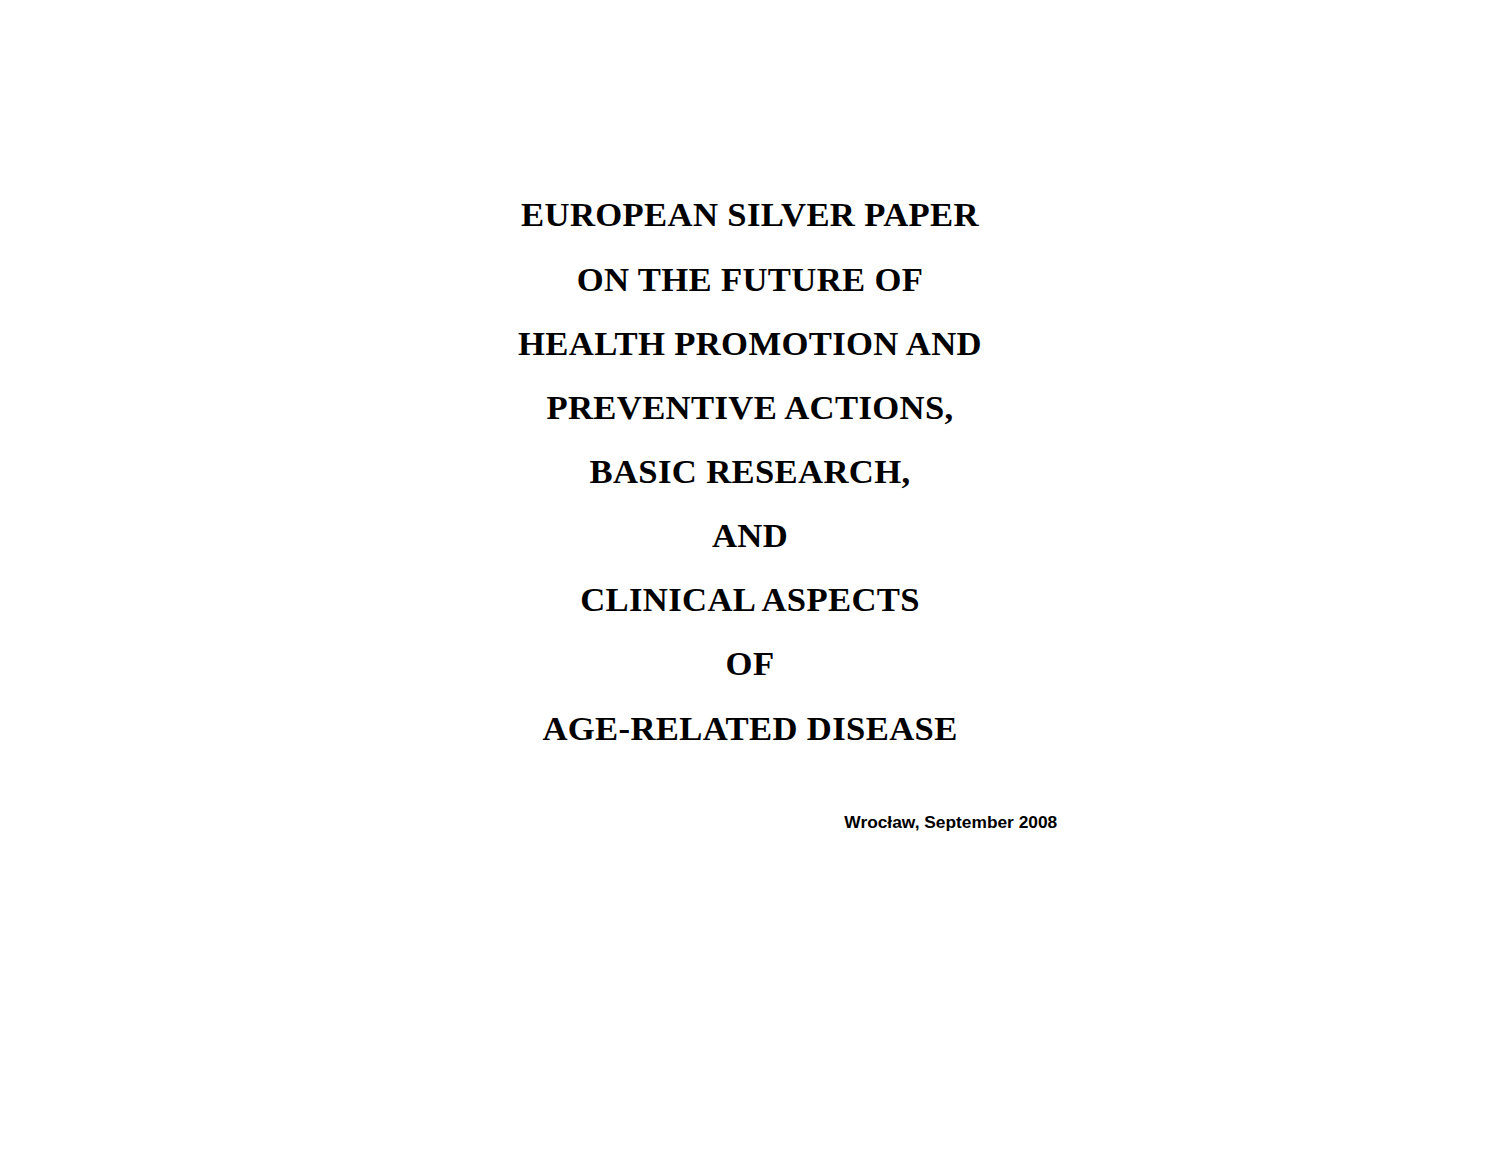EUROPEAN SILVER PAPER ON THE FUTURE OF HEALTH PROMOTION AND PREVENTIVE ACTIONS, BASIC RESEARCH, AND CLINICAL ASPECTS OF AGE-RELATED DISEASE
Wrocław, September 2008